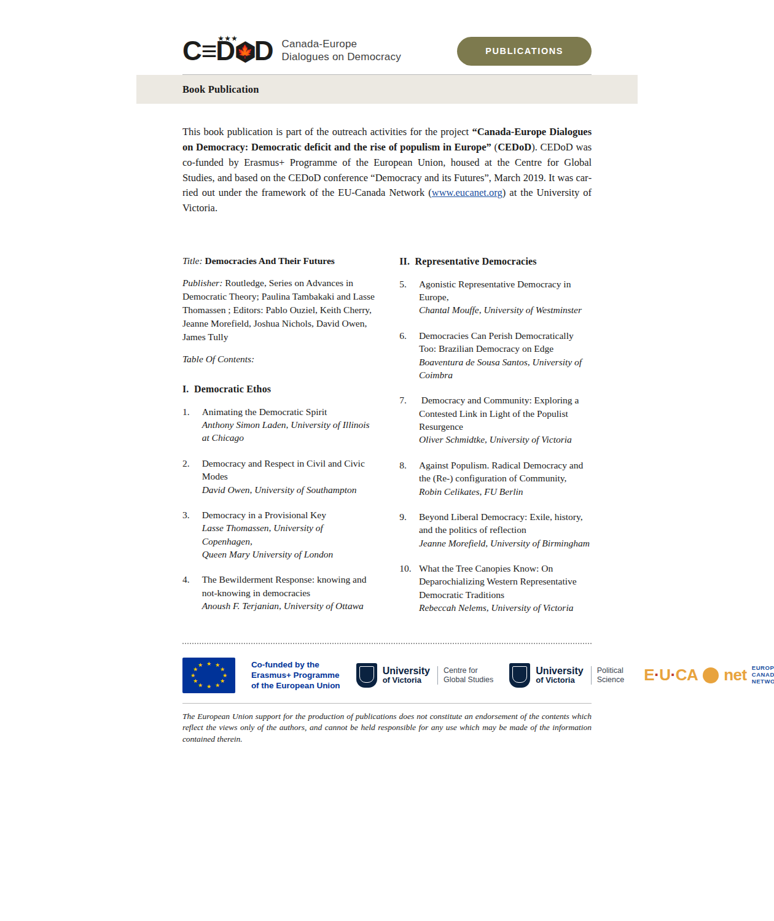★★★C≡D D
Canada-Europe
Dialogues on Democracy
PUBLICATIONS
Book Publication
This book publication is part of the outreach activities for the project “Canada-Europe Dialogues on Democracy: Democratic deficit and the rise of populism in Europe” (CEDoD). CEDoD was co-funded by Erasmus+ Programme of the European Union, housed at the Centre for Global Studies, and based on the CEDoD conference “Democracy and its Futures”, March 2019. It was carried out under the framework of the EU-Canada Network (www.eucanet.org) at the University of Victoria.
Title: Democracies And Their Futures
Publisher: Routledge, Series on Advances in Democratic Theory; Paulina Tambakaki and Lasse Thomassen ; Editors: Pablo Ouziel, Keith Cherry, Jeanne Morefield, Joshua Nichols, David Owen, James Tully
Table Of Contents:
I. Democratic Ethos
Animating the Democratic Spirit Anthony Simon Laden, University of Illinois at Chicago
Democracy and Respect in Civil and Civic Modes David Owen, University of Southampton
Democracy in a Provisional Key Lasse Thomassen, University of Copenhagen,
Queen Mary University of London
The Bewilderment Response: knowing and not-knowing in democracies Anoush F. Terjanian, University of Ottawa
II. Representative Democracies
Agonistic Representative Democracy in Europe, Chantal Mouffe, University of Westminster
Democracies Can Perish Democratically Too: Brazilian Democracy on Edge Boaventura de Sousa Santos, University of Coimbra
Democracy and Community: Exploring a Contested Link in Light of the Populist Resurgence Oliver Schmidtke, University of Victoria
Against Populism. Radical Democracy and the (Re-) configuration of Community, Robin Celikates, FU Berlin
Beyond Liberal Democracy: Exile, history, and the politics of reflection Jeanne Morefield, University of Birmingham
What the Tree Canopies Know: On Deparochializing Western Representative Democratic Traditions Rebeccah Nelems, University of Victoria
★ ★ ★ ★ ★ ★ ★ ★ ★ ★ ★ ★
Co-funded by the
Erasmus+ Programme
of the European Union
University of Victoria
Centre for
Global Studies
University of Victoria
Political
Science
E·U·CA
net
EUROPE
CANADA
NETWORK
The European Union support for the production of publications does not constitute an endorsement of the contents which reflect the views only of the authors, and cannot be held responsible for any use which may be made of the information contained therein.